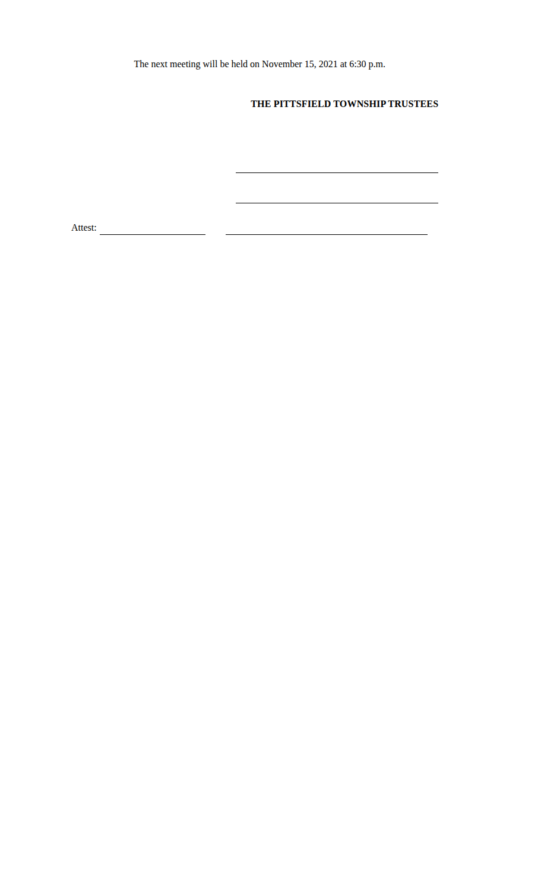The next meeting will be held on November 15, 2021 at 6:30 p.m.
THE PITTSFIELD TOWNSHIP TRUSTEES
Attest: